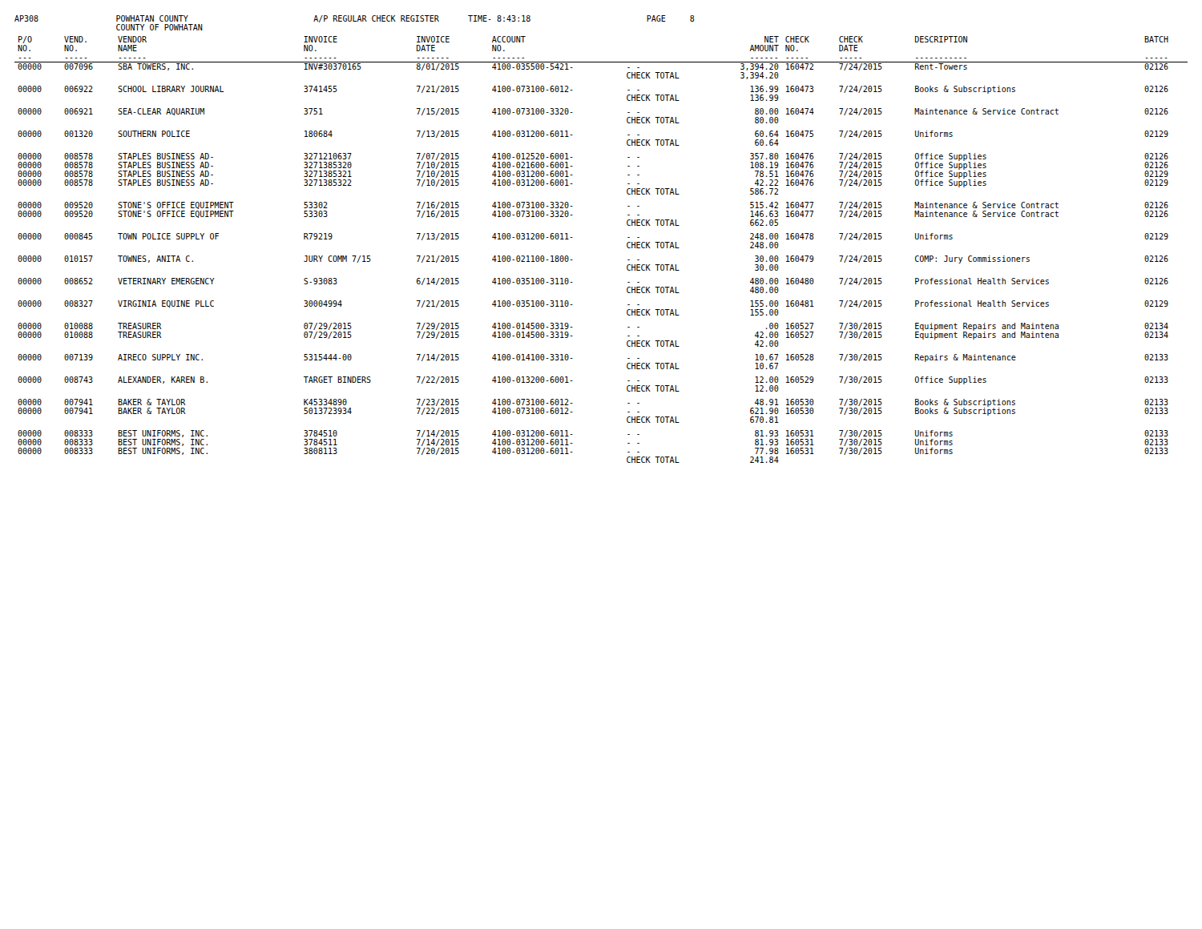AP308 POWHATAN COUNTY A/P REGULAR CHECK REGISTER TIME- 8:43:18 PAGE 8 COUNTY OF POWHATAN
| P/O NO. --- | VEND. NO. ----- | VENDOR NAME ------ | INVOICE NO. ------- | INVOICE DATE ------- | ACCOUNT NO. ------- | | NET AMOUNT ------ | CHECK NO. ----- | CHECK DATE ----- | DESCRIPTION ----------- | BATCH ----- |
| --- | --- | --- | --- | --- | --- | --- | --- | --- | --- | --- | --- |
| 00000 | 007096 | SBA TOWERS, INC. | INV#30370165 | 8/01/2015 | 4100-035500-5421- | - - | 3,394.20 | 160472 | 7/24/2015 | Rent-Towers | 02126 |
| | | | | | | CHECK TOTAL | 3,394.20 | | | | |
| 00000 | 006922 | SCHOOL LIBRARY JOURNAL | 3741455 | 7/21/2015 | 4100-073100-6012- | - - | 136.99 | 160473 | 7/24/2015 | Books & Subscriptions | 02126 |
| | | | | | | CHECK TOTAL | 136.99 | | | | |
| 00000 | 006921 | SEA-CLEAR AQUARIUM | 3751 | 7/15/2015 | 4100-073100-3320- | - - | 80.00 | 160474 | 7/24/2015 | Maintenance & Service Contract | 02126 |
| | | | | | | CHECK TOTAL | 80.00 | | | | |
| 00000 | 001320 | SOUTHERN POLICE | 180684 | 7/13/2015 | 4100-031200-6011- | - - | 60.64 | 160475 | 7/24/2015 | Uniforms | 02129 |
| | | | | | | CHECK TOTAL | 60.64 | | | | |
| 00000 | 008578 | STAPLES BUSINESS AD- | 3271210637 | 7/07/2015 | 4100-012520-6001- | - - | 357.80 | 160476 | 7/24/2015 | Office Supplies | 02126 |
| 00000 | 008578 | STAPLES BUSINESS AD- | 3271385320 | 7/10/2015 | 4100-021600-6001- | - - | 108.19 | 160476 | 7/24/2015 | Office Supplies | 02126 |
| 00000 | 008578 | STAPLES BUSINESS AD- | 3271385321 | 7/10/2015 | 4100-031200-6001- | - - | 78.51 | 160476 | 7/24/2015 | Office Supplies | 02129 |
| 00000 | 008578 | STAPLES BUSINESS AD- | 3271385322 | 7/10/2015 | 4100-031200-6001- | - - | 42.22 | 160476 | 7/24/2015 | Office Supplies | 02129 |
| | | | | | | CHECK TOTAL | 586.72 | | | | |
| 00000 | 009520 | STONE'S OFFICE EQUIPMENT | 53302 | 7/16/2015 | 4100-073100-3320- | - - | 515.42 | 160477 | 7/24/2015 | Maintenance & Service Contract | 02126 |
| 00000 | 009520 | STONE'S OFFICE EQUIPMENT | 53303 | 7/16/2015 | 4100-073100-3320- | - - | 146.63 | 160477 | 7/24/2015 | Maintenance & Service Contract | 02126 |
| | | | | | | CHECK TOTAL | 662.05 | | | | |
| 00000 | 000845 | TOWN POLICE SUPPLY OF | R79219 | 7/13/2015 | 4100-031200-6011- | - - | 248.00 | 160478 | 7/24/2015 | Uniforms | 02129 |
| | | | | | | CHECK TOTAL | 248.00 | | | | |
| 00000 | 010157 | TOWNES, ANITA C. | JURY COMM 7/15 | 7/21/2015 | 4100-021100-1800- | - - | 30.00 | 160479 | 7/24/2015 | COMP: Jury Commissioners | 02126 |
| | | | | | | CHECK TOTAL | 30.00 | | | | |
| 00000 | 008652 | VETERINARY EMERGENCY | S-93083 | 6/14/2015 | 4100-035100-3110- | - - | 480.00 | 160480 | 7/24/2015 | Professional Health Services | 02126 |
| | | | | | | CHECK TOTAL | 480.00 | | | | |
| 00000 | 008327 | VIRGINIA EQUINE PLLC | 30004994 | 7/21/2015 | 4100-035100-3110- | - - | 155.00 | 160481 | 7/24/2015 | Professional Health Services | 02129 |
| | | | | | | CHECK TOTAL | 155.00 | | | | |
| 00000 | 010088 | TREASURER | 07/29/2015 | 7/29/2015 | 4100-014500-3319- | - - | .00 | 160527 | 7/30/2015 | Equipment Repairs and Maintena | 02134 |
| 00000 | 010088 | TREASURER | 07/29/2015 | 7/29/2015 | 4100-014500-3319- | - - | 42.00 | 160527 | 7/30/2015 | Equipment Repairs and Maintena | 02134 |
| | | | | | | CHECK TOTAL | 42.00 | | | | |
| 00000 | 007139 | AIRECO SUPPLY INC. | 5315444-00 | 7/14/2015 | 4100-014100-3310- | - - | 10.67 | 160528 | 7/30/2015 | Repairs & Maintenance | 02133 |
| | | | | | | CHECK TOTAL | 10.67 | | | | |
| 00000 | 008743 | ALEXANDER, KAREN B. | TARGET BINDERS | 7/22/2015 | 4100-013200-6001- | - - | 12.00 | 160529 | 7/30/2015 | Office Supplies | 02133 |
| | | | | | | CHECK TOTAL | 12.00 | | | | |
| 00000 | 007941 | BAKER & TAYLOR | K45334890 | 7/23/2015 | 4100-073100-6012- | - - | 48.91 | 160530 | 7/30/2015 | Books & Subscriptions | 02133 |
| 00000 | 007941 | BAKER & TAYLOR | 5013723934 | 7/22/2015 | 4100-073100-6012- | - - | 621.90 | 160530 | 7/30/2015 | Books & Subscriptions | 02133 |
| | | | | | | CHECK TOTAL | 670.81 | | | | |
| 00000 | 008333 | BEST UNIFORMS, INC. | 3784510 | 7/14/2015 | 4100-031200-6011- | - - | 81.93 | 160531 | 7/30/2015 | Uniforms | 02133 |
| 00000 | 008333 | BEST UNIFORMS, INC. | 3784511 | 7/14/2015 | 4100-031200-6011- | - - | 81.93 | 160531 | 7/30/2015 | Uniforms | 02133 |
| 00000 | 008333 | BEST UNIFORMS, INC. | 3808113 | 7/20/2015 | 4100-031200-6011- | - - | 77.98 | 160531 | 7/30/2015 | Uniforms | 02133 |
| | | | | | | CHECK TOTAL | 241.84 | | | | |